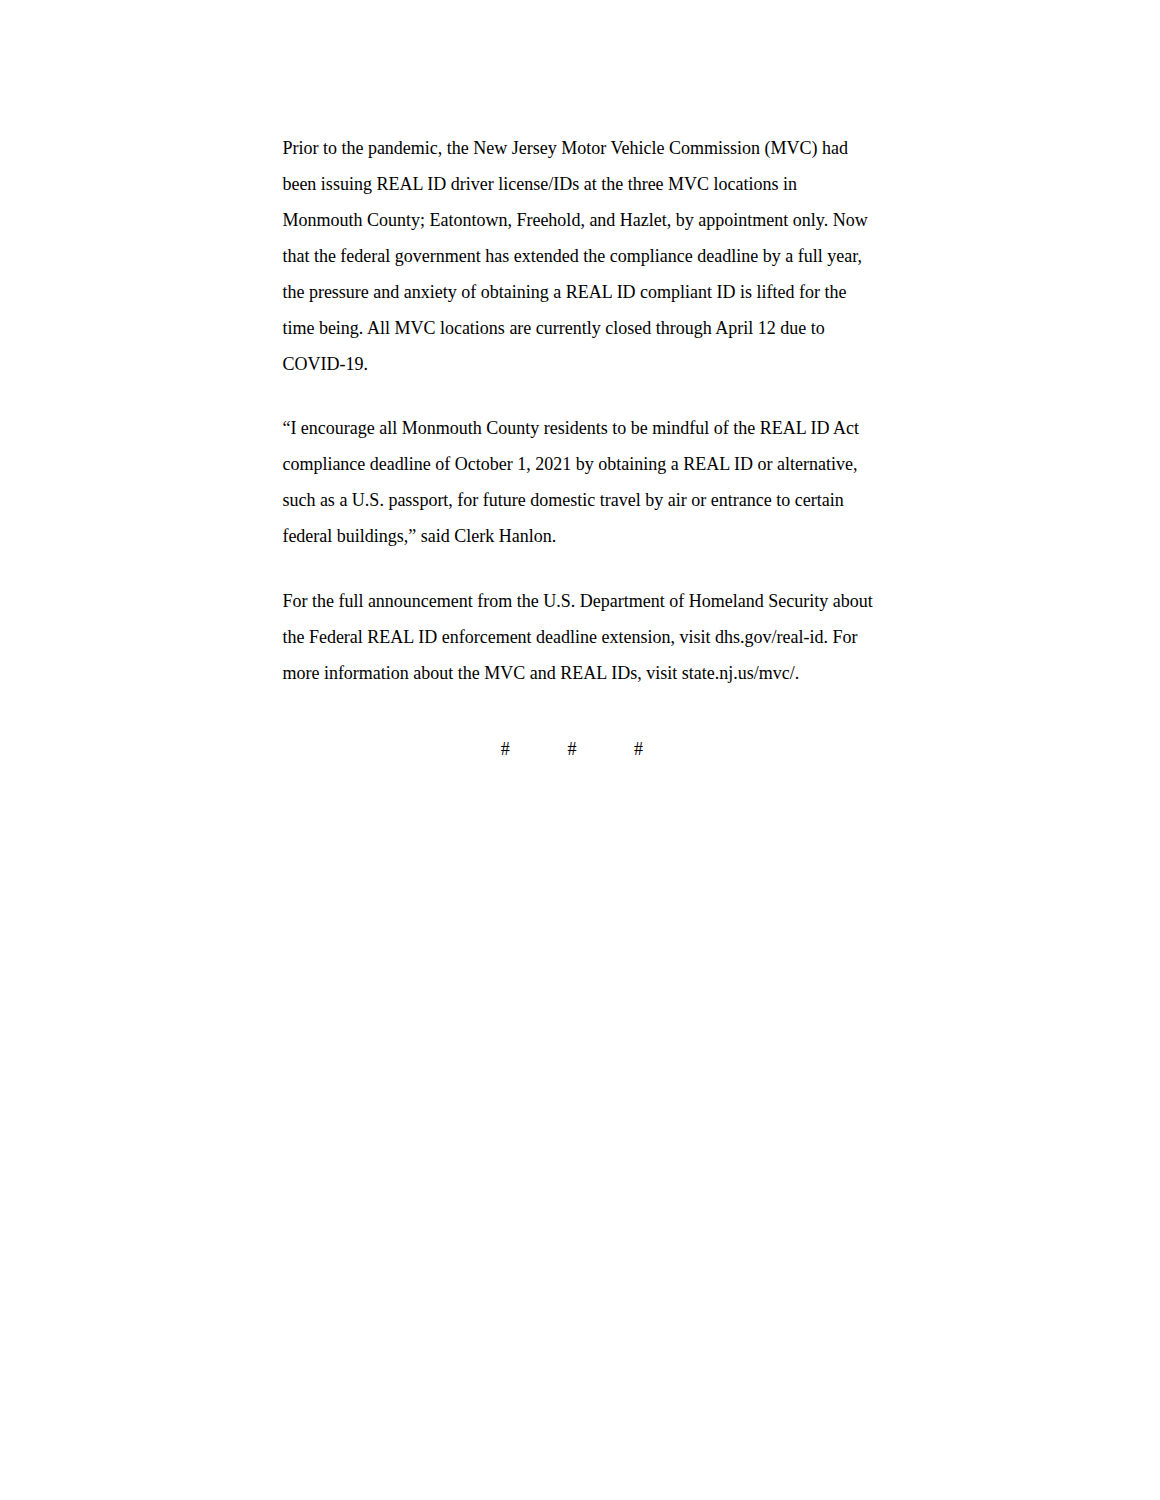Prior to the pandemic, the New Jersey Motor Vehicle Commission (MVC) had been issuing REAL ID driver license/IDs at the three MVC locations in Monmouth County; Eatontown, Freehold, and Hazlet, by appointment only. Now that the federal government has extended the compliance deadline by a full year, the pressure and anxiety of obtaining a REAL ID compliant ID is lifted for the time being. All MVC locations are currently closed through April 12 due to COVID-19.
“I encourage all Monmouth County residents to be mindful of the REAL ID Act compliance deadline of October 1, 2021 by obtaining a REAL ID or alternative, such as a U.S. passport, for future domestic travel by air or entrance to certain federal buildings,” said Clerk Hanlon.
For the full announcement from the U.S. Department of Homeland Security about the Federal REAL ID enforcement deadline extension, visit dhs.gov/real-id. For more information about the MVC and REAL IDs, visit state.nj.us/mvc/.
# # #